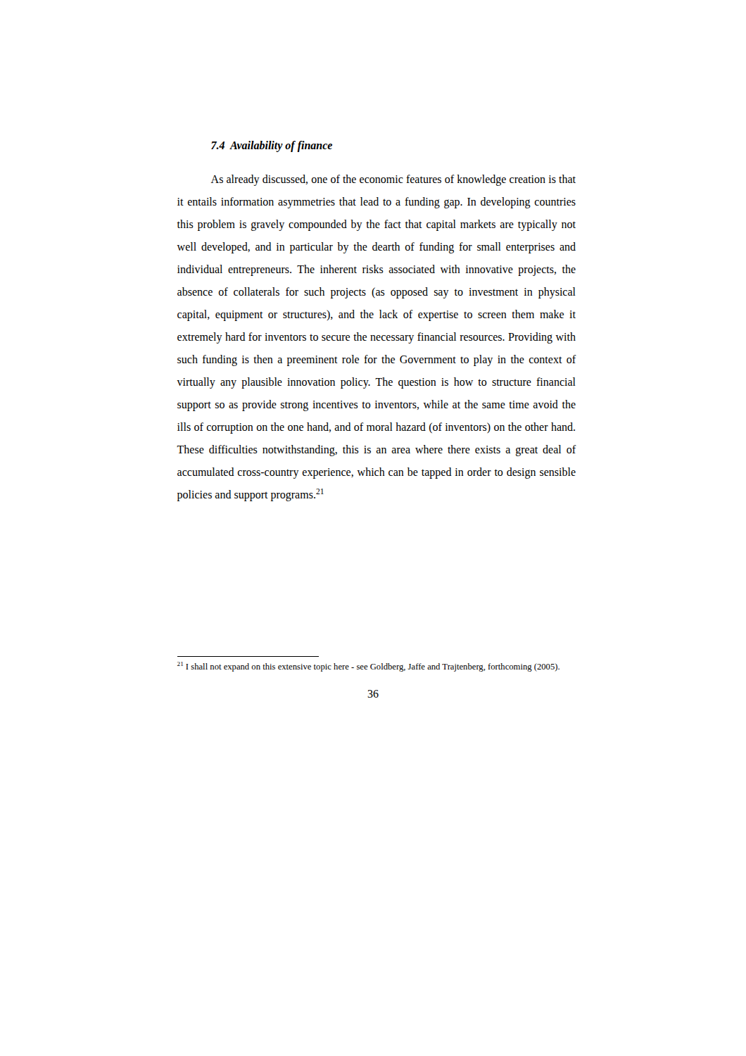7.4 Availability of finance
As already discussed, one of the economic features of knowledge creation is that it entails information asymmetries that lead to a funding gap. In developing countries this problem is gravely compounded by the fact that capital markets are typically not well developed, and in particular by the dearth of funding for small enterprises and individual entrepreneurs. The inherent risks associated with innovative projects, the absence of collaterals for such projects (as opposed say to investment in physical capital, equipment or structures), and the lack of expertise to screen them make it extremely hard for inventors to secure the necessary financial resources. Providing with such funding is then a preeminent role for the Government to play in the context of virtually any plausible innovation policy. The question is how to structure financial support so as provide strong incentives to inventors, while at the same time avoid the ills of corruption on the one hand, and of moral hazard (of inventors) on the other hand. These difficulties notwithstanding, this is an area where there exists a great deal of accumulated cross-country experience, which can be tapped in order to design sensible policies and support programs.21
21 I shall not expand on this extensive topic here - see Goldberg, Jaffe and Trajtenberg, forthcoming (2005).
36